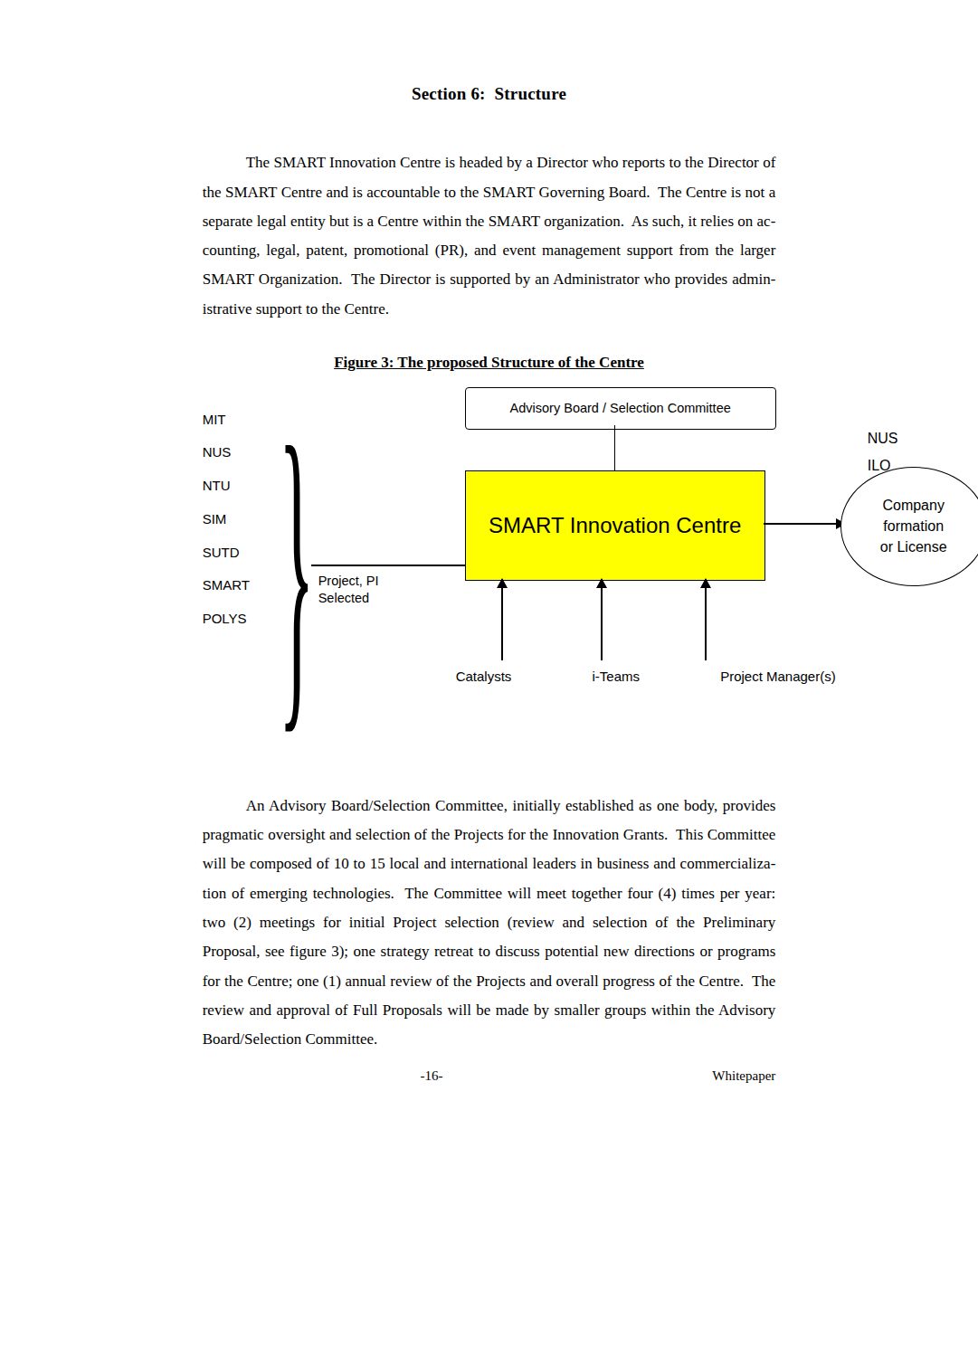Section 6: Structure
The SMART Innovation Centre is headed by a Director who reports to the Director of the SMART Centre and is accountable to the SMART Governing Board. The Centre is not a separate legal entity but is a Centre within the SMART organization. As such, it relies on accounting, legal, patent, promotional (PR), and event management support from the larger SMART Organization. The Director is supported by an Administrator who provides administrative support to the Centre.
Figure 3: The proposed Structure of the Centre
MIT
NUS
NTU
SIM
SUTD
SMART
POLYS
}
Project, PI
Selected
Advisory Board / Selection Committee
SMART Innovation Centre
NUS ILO
Company
formation
or License
Catalysts i-Teams Project Manager(s)
An Advisory Board/Selection Committee, initially established as one body, provides pragmatic oversight and selection of the Projects for the Innovation Grants. This Committee will be composed of 10 to 15 local and international leaders in business and commercialization of emerging technologies. The Committee will meet together four (4) times per year: two (2) meetings for initial Project selection (review and selection of the Preliminary Proposal, see figure 3); one strategy retreat to discuss potential new directions or programs for the Centre; one (1) annual review of the Projects and overall progress of the Centre. The review and approval of Full Proposals will be made by smaller groups within the Advisory Board/Selection Committee.
-16- Whitepaper